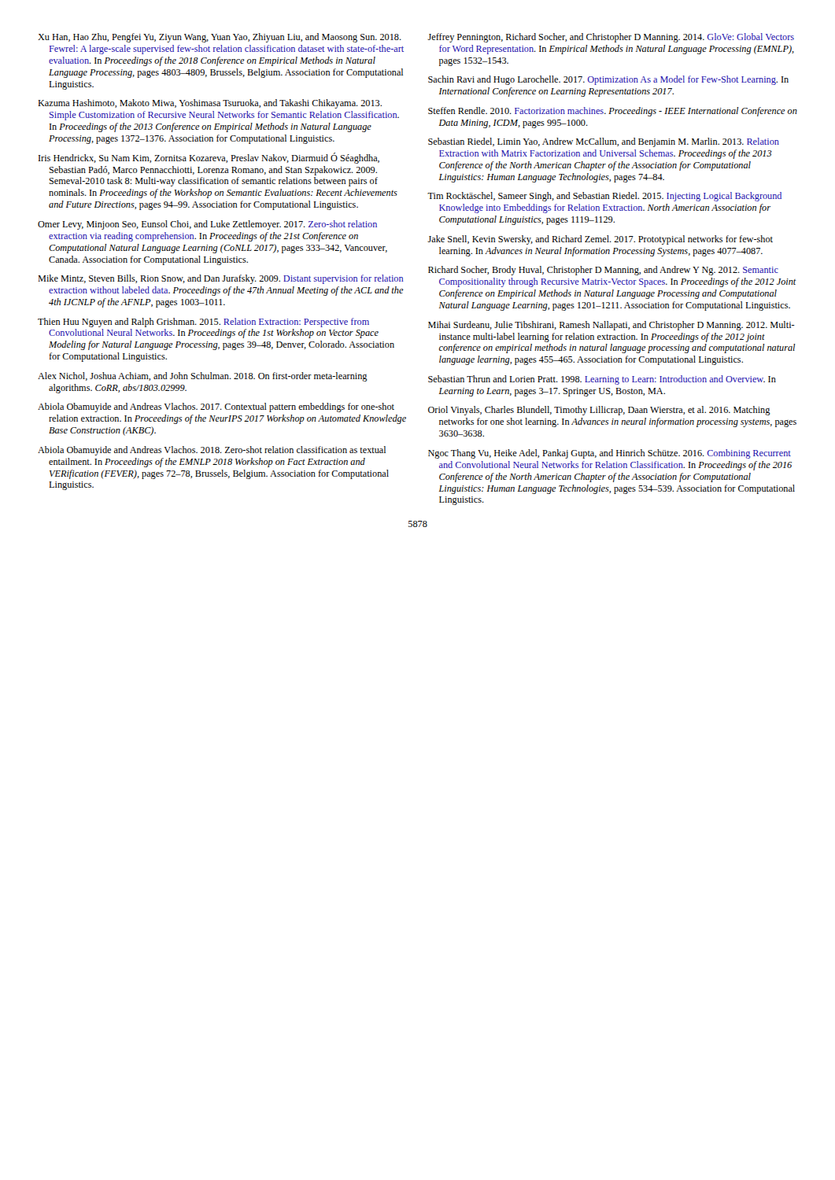Xu Han, Hao Zhu, Pengfei Yu, Ziyun Wang, Yuan Yao, Zhiyuan Liu, and Maosong Sun. 2018. Fewrel: A large-scale supervised few-shot relation classification dataset with state-of-the-art evaluation. In Proceedings of the 2018 Conference on Empirical Methods in Natural Language Processing, pages 4803–4809, Brussels, Belgium. Association for Computational Linguistics.
Kazuma Hashimoto, Makoto Miwa, Yoshimasa Tsuruoka, and Takashi Chikayama. 2013. Simple Customization of Recursive Neural Networks for Semantic Relation Classification. In Proceedings of the 2013 Conference on Empirical Methods in Natural Language Processing, pages 1372–1376. Association for Computational Linguistics.
Iris Hendrickx, Su Nam Kim, Zornitsa Kozareva, Preslav Nakov, Diarmuid Ó Séaghdha, Sebastian Padó, Marco Pennacchiotti, Lorenza Romano, and Stan Szpakowicz. 2009. Semeval-2010 task 8: Multi-way classification of semantic relations between pairs of nominals. In Proceedings of the Workshop on Semantic Evaluations: Recent Achievements and Future Directions, pages 94–99. Association for Computational Linguistics.
Omer Levy, Minjoon Seo, Eunsol Choi, and Luke Zettlemoyer. 2017. Zero-shot relation extraction via reading comprehension. In Proceedings of the 21st Conference on Computational Natural Language Learning (CoNLL 2017), pages 333–342, Vancouver, Canada. Association for Computational Linguistics.
Mike Mintz, Steven Bills, Rion Snow, and Dan Jurafsky. 2009. Distant supervision for relation extraction without labeled data. Proceedings of the 47th Annual Meeting of the ACL and the 4th IJCNLP of the AFNLP, pages 1003–1011.
Thien Huu Nguyen and Ralph Grishman. 2015. Relation Extraction: Perspective from Convolutional Neural Networks. In Proceedings of the 1st Workshop on Vector Space Modeling for Natural Language Processing, pages 39–48, Denver, Colorado. Association for Computational Linguistics.
Alex Nichol, Joshua Achiam, and John Schulman. 2018. On first-order meta-learning algorithms. CoRR, abs/1803.02999.
Abiola Obamuyide and Andreas Vlachos. 2017. Contextual pattern embeddings for one-shot relation extraction. In Proceedings of the NeurIPS 2017 Workshop on Automated Knowledge Base Construction (AKBC).
Abiola Obamuyide and Andreas Vlachos. 2018. Zero-shot relation classification as textual entailment. In Proceedings of the EMNLP 2018 Workshop on Fact Extraction and VERification (FEVER), pages 72–78, Brussels, Belgium. Association for Computational Linguistics.
Jeffrey Pennington, Richard Socher, and Christopher D Manning. 2014. GloVe: Global Vectors for Word Representation. In Empirical Methods in Natural Language Processing (EMNLP), pages 1532–1543.
Sachin Ravi and Hugo Larochelle. 2017. Optimization As a Model for Few-Shot Learning. In International Conference on Learning Representations 2017.
Steffen Rendle. 2010. Factorization machines. Proceedings - IEEE International Conference on Data Mining, ICDM, pages 995–1000.
Sebastian Riedel, Limin Yao, Andrew McCallum, and Benjamin M. Marlin. 2013. Relation Extraction with Matrix Factorization and Universal Schemas. Proceedings of the 2013 Conference of the North American Chapter of the Association for Computational Linguistics: Human Language Technologies, pages 74–84.
Tim Rocktäschel, Sameer Singh, and Sebastian Riedel. 2015. Injecting Logical Background Knowledge into Embeddings for Relation Extraction. North American Association for Computational Linguistics, pages 1119–1129.
Jake Snell, Kevin Swersky, and Richard Zemel. 2017. Prototypical networks for few-shot learning. In Advances in Neural Information Processing Systems, pages 4077–4087.
Richard Socher, Brody Huval, Christopher D Manning, and Andrew Y Ng. 2012. Semantic Compositionality through Recursive Matrix-Vector Spaces. In Proceedings of the 2012 Joint Conference on Empirical Methods in Natural Language Processing and Computational Natural Language Learning, pages 1201–1211. Association for Computational Linguistics.
Mihai Surdeanu, Julie Tibshirani, Ramesh Nallapati, and Christopher D Manning. 2012. Multi-instance multi-label learning for relation extraction. In Proceedings of the 2012 joint conference on empirical methods in natural language processing and computational natural language learning, pages 455–465. Association for Computational Linguistics.
Sebastian Thrun and Lorien Pratt. 1998. Learning to Learn: Introduction and Overview. In Learning to Learn, pages 3–17. Springer US, Boston, MA.
Oriol Vinyals, Charles Blundell, Timothy Lillicrap, Daan Wierstra, et al. 2016. Matching networks for one shot learning. In Advances in neural information processing systems, pages 3630–3638.
Ngoc Thang Vu, Heike Adel, Pankaj Gupta, and Hinrich Schütze. 2016. Combining Recurrent and Convolutional Neural Networks for Relation Classification. In Proceedings of the 2016 Conference of the North American Chapter of the Association for Computational Linguistics: Human Language Technologies, pages 534–539. Association for Computational Linguistics.
5878